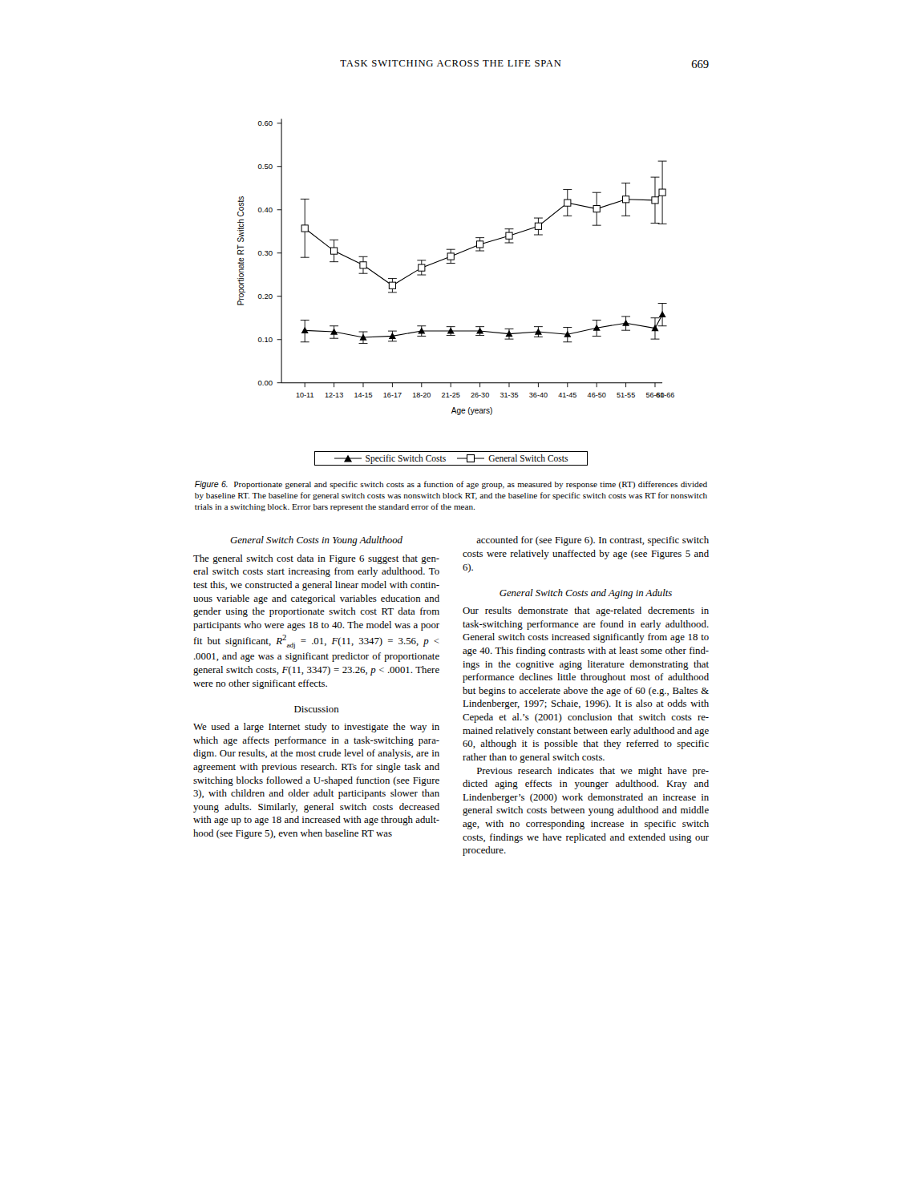Task Switching Across the Life Span 669
0.00 0.10 0.20 0.30 0.40 0.50 0.60 Proportionate RT Switch Costs 10-11 12-13 14-15 16-17 18-20 21-25 26-30 31-35 36-40 41-45 46-50 51-55 56-60 61-66 Age (years) 61-66
Specific Switch Costs General Switch Costs
Figure 6. Proportionate general and specific switch costs as a function of age group, as measured by response time (RT) differences divided by baseline RT. The baseline for general switch costs was nonswitch block RT, and the baseline for specific switch costs was RT for nonswitch trials in a switching block. Error bars represent the standard error of the mean.
General Switch Costs in Young Adulthood
The general switch cost data in Figure 6 suggest that general switch costs start increasing from early adulthood. To test this, we constructed a general linear model with continuous variable age and categorical variables education and gender using the proportionate switch cost RT data from participants who were ages 18 to 40. The model was a poor fit but significant, R2adj = .01, F(11, 3347) = 3.56, p < .0001, and age was a significant predictor of proportionate general switch costs, F(11, 3347) = 23.26, p < .0001. There were no other significant effects.
Discussion
We used a large Internet study to investigate the way in which age affects performance in a task-switching paradigm. Our results, at the most crude level of analysis, are in agreement with previous research. RTs for single task and switching blocks followed a U-shaped function (see Figure 3), with children and older adult participants slower than young adults. Similarly, general switch costs decreased with age up to age 18 and increased with age through adulthood (see Figure 5), even when baseline RT was
accounted for (see Figure 6). In contrast, specific switch costs were relatively unaffected by age (see Figures 5 and 6).
General Switch Costs and Aging in Adults
Our results demonstrate that age-related decrements in task-switching performance are found in early adulthood. General switch costs increased significantly from age 18 to age 40. This finding contrasts with at least some other findings in the cognitive aging literature demonstrating that performance declines little throughout most of adulthood but begins to accelerate above the age of 60 (e.g., Baltes & Lindenberger, 1997; Schaie, 1996). It is also at odds with Cepeda et al.’s (2001) conclusion that switch costs remained relatively constant between early adulthood and age 60, although it is possible that they referred to specific rather than to general switch costs.
Previous research indicates that we might have predicted aging effects in younger adulthood. Kray and Lindenberger’s (2000) work demonstrated an increase in general switch costs between young adulthood and middle age, with no corresponding increase in specific switch costs, findings we have replicated and extended using our procedure.